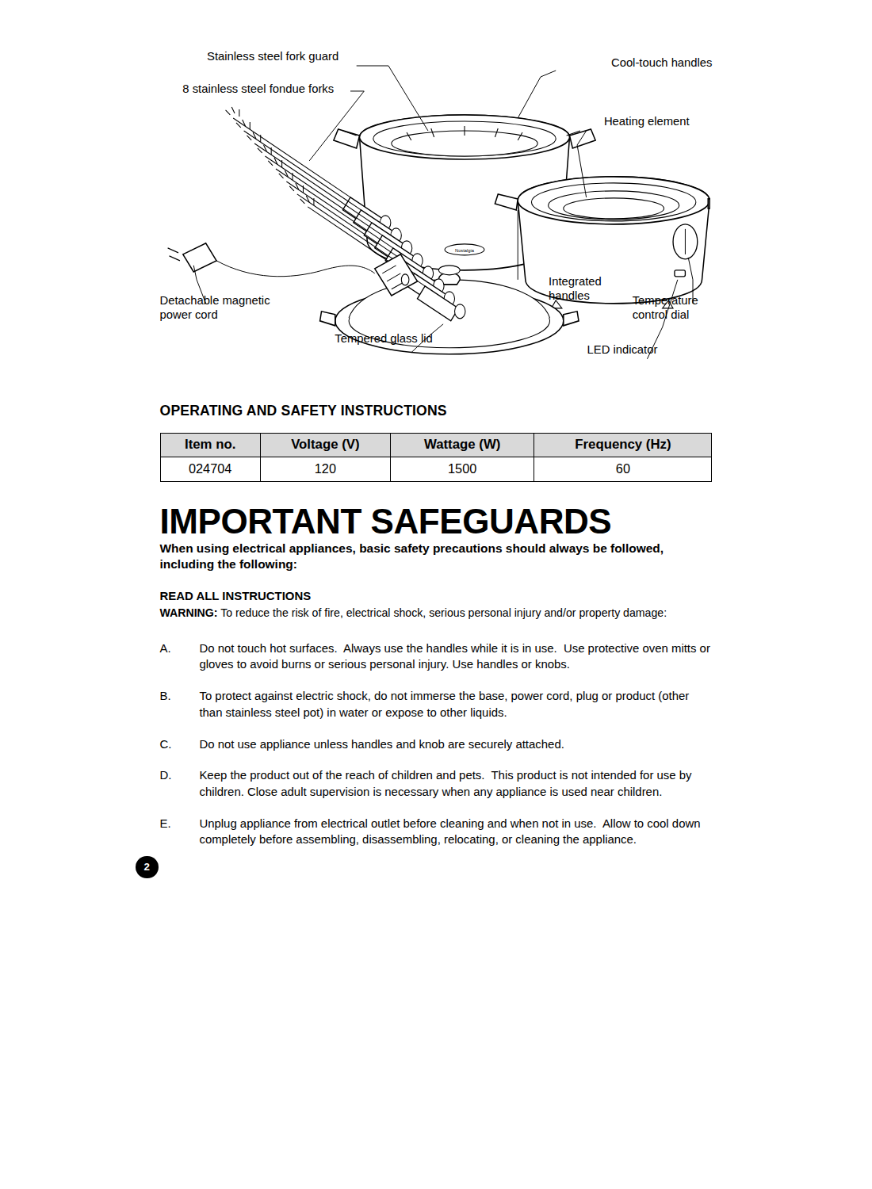Nostalgia
Stainless steel fork guard
8 stainless steel fondue forks
Detachable magnetic power cord
Tempered glass lid
Cool-touch handles
Heating element
Integrated handles
Temperature control dial
LED indicator
OPERATING AND SAFETY INSTRUCTIONS
| Item no. | Voltage (V) | Wattage (W) | Frequency (Hz) |
| --- | --- | --- | --- |
| 024704 | 120 | 1500 | 60 |
IMPORTANT SAFEGUARDS
When using electrical appliances, basic safety precautions should always be followed, including the following:
READ ALL INSTRUCTIONS
WARNING: To reduce the risk of fire, electrical shock, serious personal injury and/or property damage:
A. Do not touch hot surfaces. Always use the handles while it is in use. Use protective oven mitts or gloves to avoid burns or serious personal injury. Use handles or knobs.
B. To protect against electric shock, do not immerse the base, power cord, plug or product (other than stainless steel pot) in water or expose to other liquids.
C. Do not use appliance unless handles and knob are securely attached.
D. Keep the product out of the reach of children and pets. This product is not intended for use by children. Close adult supervision is necessary when any appliance is used near children.
E. Unplug appliance from electrical outlet before cleaning and when not in use. Allow to cool down completely before assembling, disassembling, relocating, or cleaning the appliance.
2